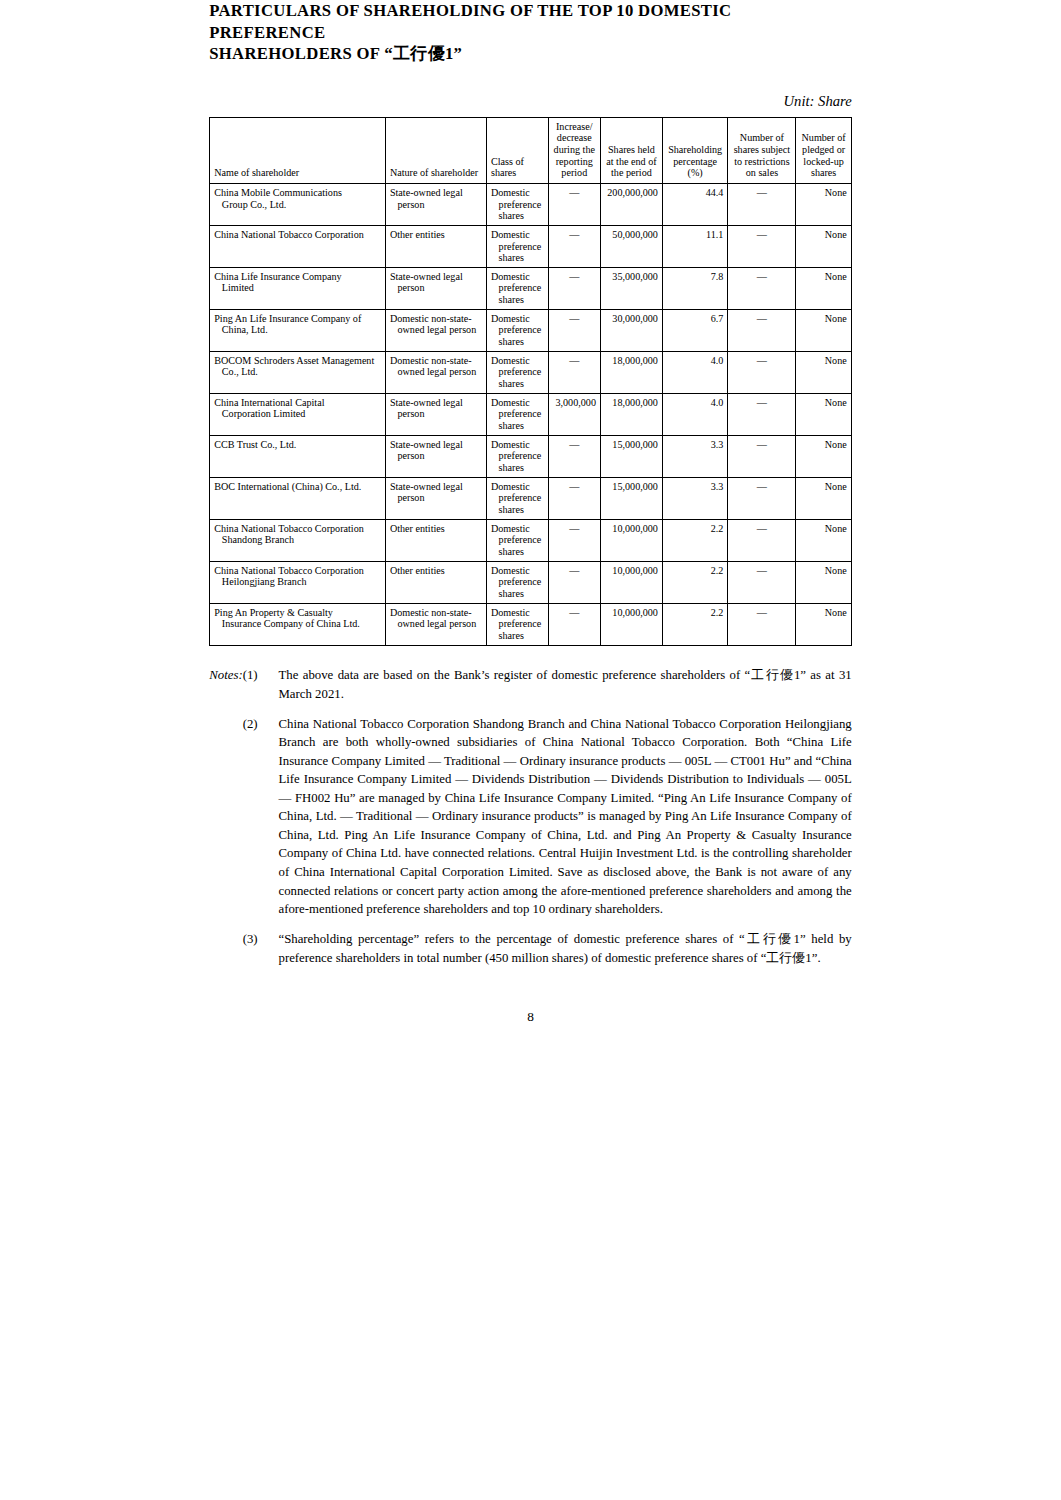PARTICULARS OF SHAREHOLDING OF THE TOP 10 DOMESTIC PREFERENCE
SHAREHOLDERS OF “工行優1”
Unit: Share
| Name of shareholder | Nature of shareholder | Class of shares | Increase/ decrease during the reporting period | Shares held at the end of the period | Shareholding percentage (%) | Number of shares subject to restrictions on sales | Number of pledged or locked-up shares |
| --- | --- | --- | --- | --- | --- | --- | --- |
| China Mobile Communications Group Co., Ltd. | State-owned legal person | Domestic preference shares | — | 200,000,000 | 44.4 | — | None |
| China National Tobacco Corporation | Other entities | Domestic preference shares | — | 50,000,000 | 11.1 | — | None |
| China Life Insurance Company Limited | State-owned legal person | Domestic preference shares | — | 35,000,000 | 7.8 | — | None |
| Ping An Life Insurance Company of China, Ltd. | Domestic non-state- owned legal person | Domestic preference shares | — | 30,000,000 | 6.7 | — | None |
| BOCOM Schroders Asset Management Co., Ltd. | Domestic non-state- owned legal person | Domestic preference shares | — | 18,000,000 | 4.0 | — | None |
| China International Capital Corporation Limited | State-owned legal person | Domestic preference shares | 3,000,000 | 18,000,000 | 4.0 | — | None |
| CCB Trust Co., Ltd. | State-owned legal person | Domestic preference shares | — | 15,000,000 | 3.3 | — | None |
| BOC International (China) Co., Ltd. | State-owned legal person | Domestic preference shares | — | 15,000,000 | 3.3 | — | None |
| China National Tobacco Corporation Shandong Branch | Other entities | Domestic preference shares | — | 10,000,000 | 2.2 | — | None |
| China National Tobacco Corporation Heilongjiang Branch | Other entities | Domestic preference shares | — | 10,000,000 | 2.2 | — | None |
| Ping An Property & Casualty Insurance Company of China Ltd. | Domestic non-state- owned legal person | Domestic preference shares | — | 10,000,000 | 2.2 | — | None |
| Notes: | (1) | The above data are based on the Bank’s register of domestic preference shareholders of “ 工行優1 ” as at 31 March 2021. |
| | (2) | China National Tobacco Corporation Shandong Branch and China National Tobacco Corporation Heilongjiang Branch are both wholly-owned subsidiaries of China National Tobacco Corporation. Both “China Life Insurance Company Limited — Traditional — Ordinary insurance products — 005L — CT001 Hu” and “China Life Insurance Company Limited — Dividends Distribution — Dividends Distribution to Individuals — 005L — FH002 Hu” are managed by China Life Insurance Company Limited. “Ping An Life Insurance Company of China, Ltd. — Traditional — Ordinary insurance products” is managed by Ping An Life Insurance Company of China, Ltd. Ping An Life Insurance Company of China, Ltd. and Ping An Property & Casualty Insurance Company of China Ltd. have connected relations. Central Huijin Investment Ltd. is the controlling shareholder of China International Capital Corporation Limited. Save as disclosed above, the Bank is not aware of any connected relations or concert party action among the afore-mentioned preference shareholders and among the afore-mentioned preference shareholders and top 10 ordinary shareholders. |
| | (3) | “Shareholding percentage” refers to the percentage of domestic preference shares of “ 工行優1 ” held by preference shareholders in total number (450 million shares) of domestic preference shares of “ 工行優1 ”. |
8